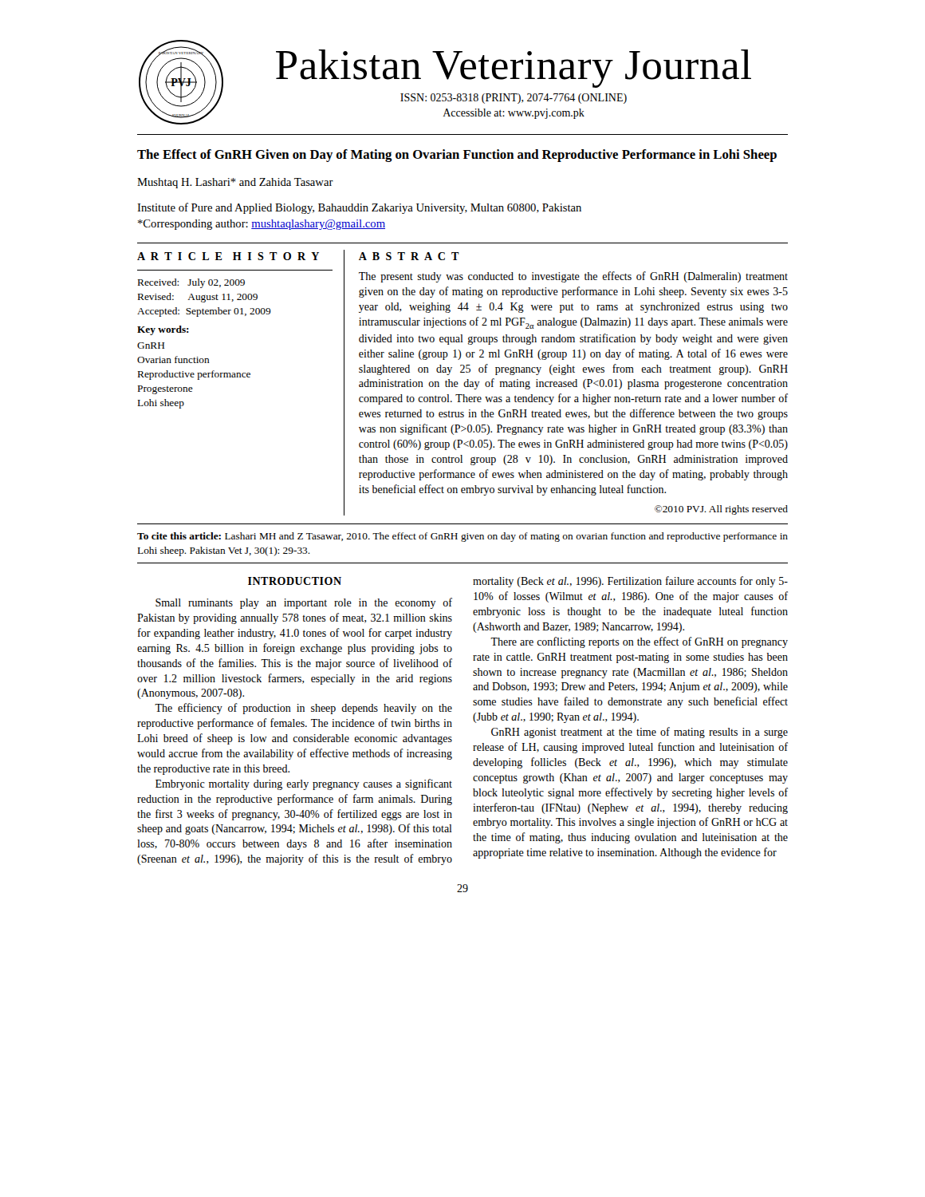PAKISTAN VETERINARY JOURNAL PVJ
Pakistan Veterinary Journal
ISSN: 0253-8318 (PRINT), 2074-7764 (ONLINE)
Accessible at: www.pvj.com.pk
The Effect of GnRH Given on Day of Mating on Ovarian Function and Reproductive Performance in Lohi Sheep
Mushtaq H. Lashari* and Zahida Tasawar
Institute of Pure and Applied Biology, Bahauddin Zakariya University, Multan 60800, Pakistan
*Corresponding author: mushtaqlashary@gmail.com
A R T I C L E H I S T O R Y
Received: July 02, 2009
Revised: August 11, 2009
Accepted: September 01, 2009
Key words:
GnRH
Ovarian function
Reproductive performance
Progesterone
Lohi sheep
A B S T R A C T
The present study was conducted to investigate the effects of GnRH (Dalmeralin) treatment given on the day of mating on reproductive performance in Lohi sheep. Seventy six ewes 3-5 year old, weighing 44 ± 0.4 Kg were put to rams at synchronized estrus using two intramuscular injections of 2 ml PGF2α analogue (Dalmazin) 11 days apart. These animals were divided into two equal groups through random stratification by body weight and were given either saline (group 1) or 2 ml GnRH (group 11) on day of mating. A total of 16 ewes were slaughtered on day 25 of pregnancy (eight ewes from each treatment group). GnRH administration on the day of mating increased (P<0.01) plasma progesterone concentration compared to control. There was a tendency for a higher non-return rate and a lower number of ewes returned to estrus in the GnRH treated ewes, but the difference between the two groups was non significant (P>0.05). Pregnancy rate was higher in GnRH treated group (83.3%) than control (60%) group (P<0.05). The ewes in GnRH administered group had more twins (P<0.05) than those in control group (28 v 10). In conclusion, GnRH administration improved reproductive performance of ewes when administered on the day of mating, probably through its beneficial effect on embryo survival by enhancing luteal function.
©2010 PVJ. All rights reserved
To cite this article: Lashari MH and Z Tasawar, 2010. The effect of GnRH given on day of mating on ovarian function and reproductive performance in Lohi sheep. Pakistan Vet J, 30(1): 29-33.
INTRODUCTION
Small ruminants play an important role in the economy of Pakistan by providing annually 578 tones of meat, 32.1 million skins for expanding leather industry, 41.0 tones of wool for carpet industry earning Rs. 4.5 billion in foreign exchange plus providing jobs to thousands of the families. This is the major source of livelihood of over 1.2 million livestock farmers, especially in the arid regions (Anonymous, 2007-08).
The efficiency of production in sheep depends heavily on the reproductive performance of females. The incidence of twin births in Lohi breed of sheep is low and considerable economic advantages would accrue from the availability of effective methods of increasing the reproductive rate in this breed.
Embryonic mortality during early pregnancy causes a significant reduction in the reproductive performance of farm animals. During the first 3 weeks of pregnancy, 30-40% of fertilized eggs are lost in sheep and goats (Nancarrow, 1994; Michels et al., 1998). Of this total loss, 70-80% occurs between days 8 and 16 after insemination (Sreenan et al., 1996), the majority of this is the result of embryo mortality (Beck et al., 1996). Fertilization failure accounts for only 5-10% of losses (Wilmut et al., 1986). One of the major causes of embryonic loss is thought to be the inadequate luteal function (Ashworth and Bazer, 1989; Nancarrow, 1994).
There are conflicting reports on the effect of GnRH on pregnancy rate in cattle. GnRH treatment post-mating in some studies has been shown to increase pregnancy rate (Macmillan et al., 1986; Sheldon and Dobson, 1993; Drew and Peters, 1994; Anjum et al., 2009), while some studies have failed to demonstrate any such beneficial effect (Jubb et al., 1990; Ryan et al., 1994).
GnRH agonist treatment at the time of mating results in a surge release of LH, causing improved luteal function and luteinisation of developing follicles (Beck et al., 1996), which may stimulate conceptus growth (Khan et al., 2007) and larger conceptuses may block luteolytic signal more effectively by secreting higher levels of interferon-tau (IFNtau) (Nephew et al., 1994), thereby reducing embryo mortality. This involves a single injection of GnRH or hCG at the time of mating, thus inducing ovulation and luteinisation at the appropriate time relative to insemination. Although the evidence for
29